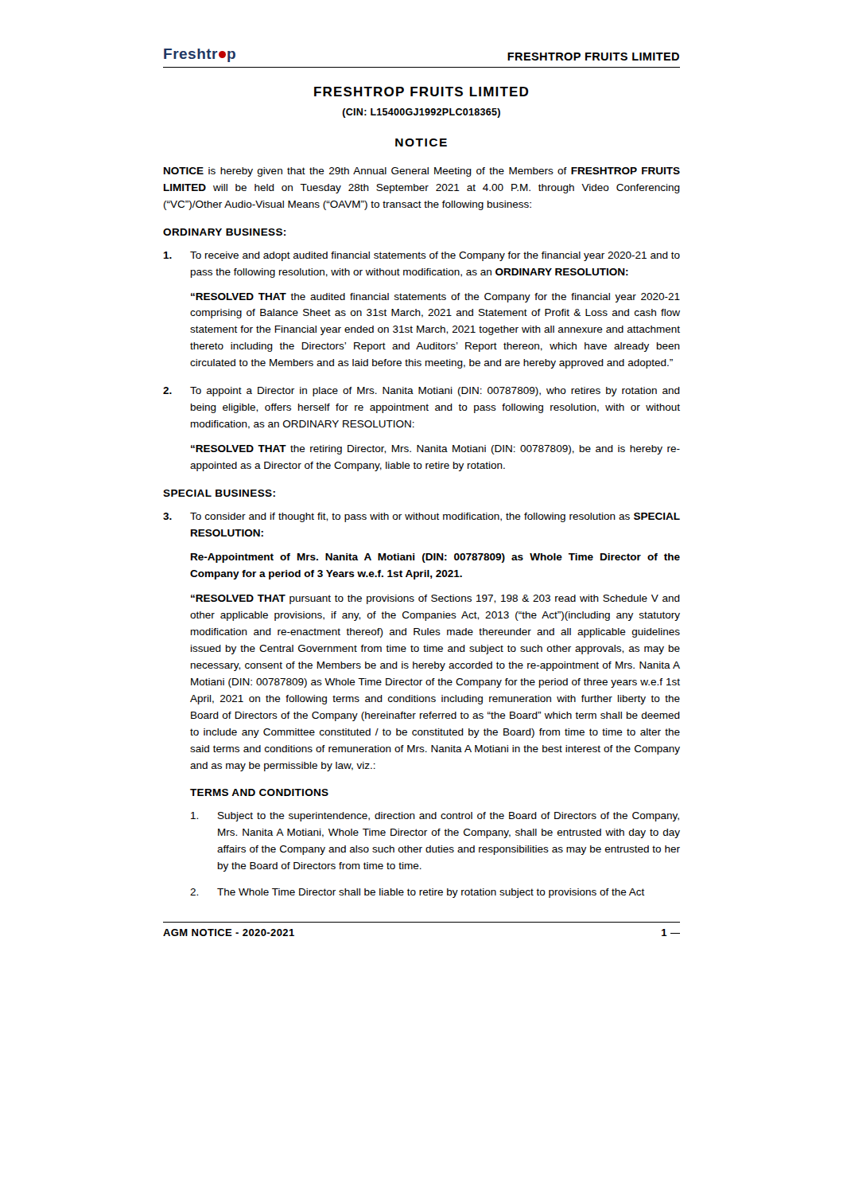Freshtr p
FRESHTROP FRUITS LIMITED
FRESHTROP FRUITS LIMITED
(CIN: L15400GJ1992PLC018365)
NOTICE
NOTICE is hereby given that the 29th Annual General Meeting of the Members of FRESHTROP FRUITS LIMITED will be held on Tuesday 28th September 2021 at 4.00 P.M. through Video Conferencing (“VC”)/Other Audio-Visual Means (“OAVM”) to transact the following business:
ORDINARY BUSINESS:
To receive and adopt audited financial statements of the Company for the financial year 2020-21 and to pass the following resolution, with or without modification, as an ORDINARY RESOLUTION:
“RESOLVED THAT the audited financial statements of the Company for the financial year 2020-21 comprising of Balance Sheet as on 31st March, 2021 and Statement of Profit & Loss and cash flow statement for the Financial year ended on 31st March, 2021 together with all annexure and attachment thereto including the Directors’ Report and Auditors’ Report thereon, which have already been circulated to the Members and as laid before this meeting, be and are hereby approved and adopted.”
To appoint a Director in place of Mrs. Nanita Motiani (DIN: 00787809), who retires by rotation and being eligible, offers herself for re appointment and to pass following resolution, with or without modification, as an ORDINARY RESOLUTION:
“RESOLVED THAT the retiring Director, Mrs. Nanita Motiani (DIN: 00787809), be and is hereby re-appointed as a Director of the Company, liable to retire by rotation.
SPECIAL BUSINESS:
To consider and if thought fit, to pass with or without modification, the following resolution as SPECIAL RESOLUTION:
Re-Appointment of Mrs. Nanita A Motiani (DIN: 00787809) as Whole Time Director of the Company for a period of 3 Years w.e.f. 1st April, 2021.
“RESOLVED THAT pursuant to the provisions of Sections 197, 198 & 203 read with Schedule V and other applicable provisions, if any, of the Companies Act, 2013 (“the Act”)(including any statutory modification and re-enactment thereof) and Rules made thereunder and all applicable guidelines issued by the Central Government from time to time and subject to such other approvals, as may be necessary, consent of the Members be and is hereby accorded to the re-appointment of Mrs. Nanita A Motiani (DIN: 00787809) as Whole Time Director of the Company for the period of three years w.e.f 1st April, 2021 on the following terms and conditions including remuneration with further liberty to the Board of Directors of the Company (hereinafter referred to as “the Board” which term shall be deemed to include any Committee constituted / to be constituted by the Board) from time to time to alter the said terms and conditions of remuneration of Mrs. Nanita A Motiani in the best interest of the Company and as may be permissible by law, viz.:
TERMS AND CONDITIONS
Subject to the superintendence, direction and control of the Board of Directors of the Company, Mrs. Nanita A Motiani, Whole Time Director of the Company, shall be entrusted with day to day affairs of the Company and also such other duties and responsibilities as may be entrusted to her by the Board of Directors from time to time.
The Whole Time Director shall be liable to retire by rotation subject to provisions of the Act
AGM NOTICE - 2020-2021
1